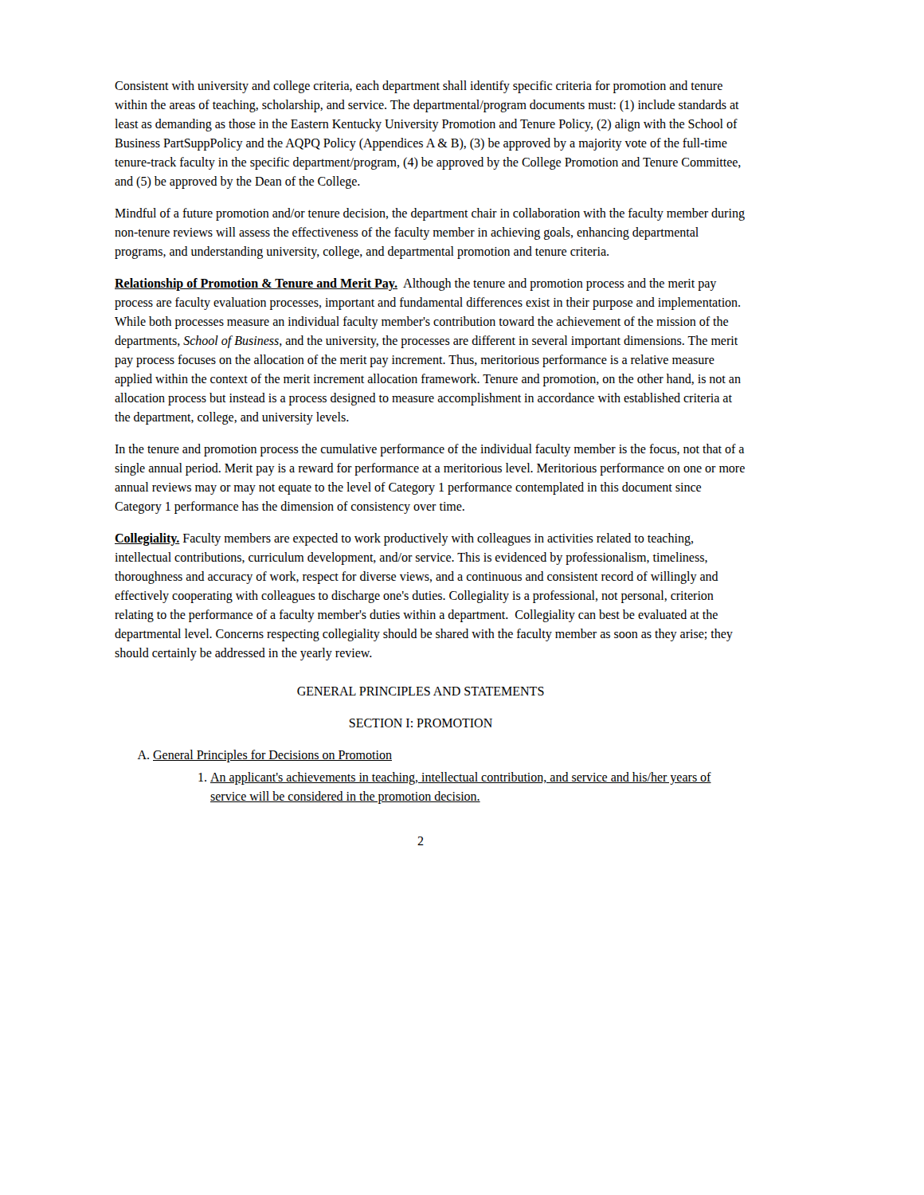Consistent with university and college criteria, each department shall identify specific criteria for promotion and tenure within the areas of teaching, scholarship, and service. The departmental/program documents must: (1) include standards at least as demanding as those in the Eastern Kentucky University Promotion and Tenure Policy, (2) align with the School of Business PartSuppPolicy and the AQPQ Policy (Appendices A & B), (3) be approved by a majority vote of the full-time tenure-track faculty in the specific department/program, (4) be approved by the College Promotion and Tenure Committee, and (5) be approved by the Dean of the College.
Mindful of a future promotion and/or tenure decision, the department chair in collaboration with the faculty member during non-tenure reviews will assess the effectiveness of the faculty member in achieving goals, enhancing departmental programs, and understanding university, college, and departmental promotion and tenure criteria.
Relationship of Promotion & Tenure and Merit Pay. Although the tenure and promotion process and the merit pay process are faculty evaluation processes, important and fundamental differences exist in their purpose and implementation. While both processes measure an individual faculty member's contribution toward the achievement of the mission of the departments, School of Business, and the university, the processes are different in several important dimensions. The merit pay process focuses on the allocation of the merit pay increment. Thus, meritorious performance is a relative measure applied within the context of the merit increment allocation framework. Tenure and promotion, on the other hand, is not an allocation process but instead is a process designed to measure accomplishment in accordance with established criteria at the department, college, and university levels.
In the tenure and promotion process the cumulative performance of the individual faculty member is the focus, not that of a single annual period. Merit pay is a reward for performance at a meritorious level. Meritorious performance on one or more annual reviews may or may not equate to the level of Category 1 performance contemplated in this document since Category 1 performance has the dimension of consistency over time.
Collegiality. Faculty members are expected to work productively with colleagues in activities related to teaching, intellectual contributions, curriculum development, and/or service. This is evidenced by professionalism, timeliness, thoroughness and accuracy of work, respect for diverse views, and a continuous and consistent record of willingly and effectively cooperating with colleagues to discharge one's duties. Collegiality is a professional, not personal, criterion relating to the performance of a faculty member's duties within a department. Collegiality can best be evaluated at the departmental level. Concerns respecting collegiality should be shared with the faculty member as soon as they arise; they should certainly be addressed in the yearly review.
GENERAL PRINCIPLES AND STATEMENTS
SECTION I: PROMOTION
General Principles for Decisions on Promotion
An applicant's achievements in teaching, intellectual contribution, and service and his/her years of service will be considered in the promotion decision.
2